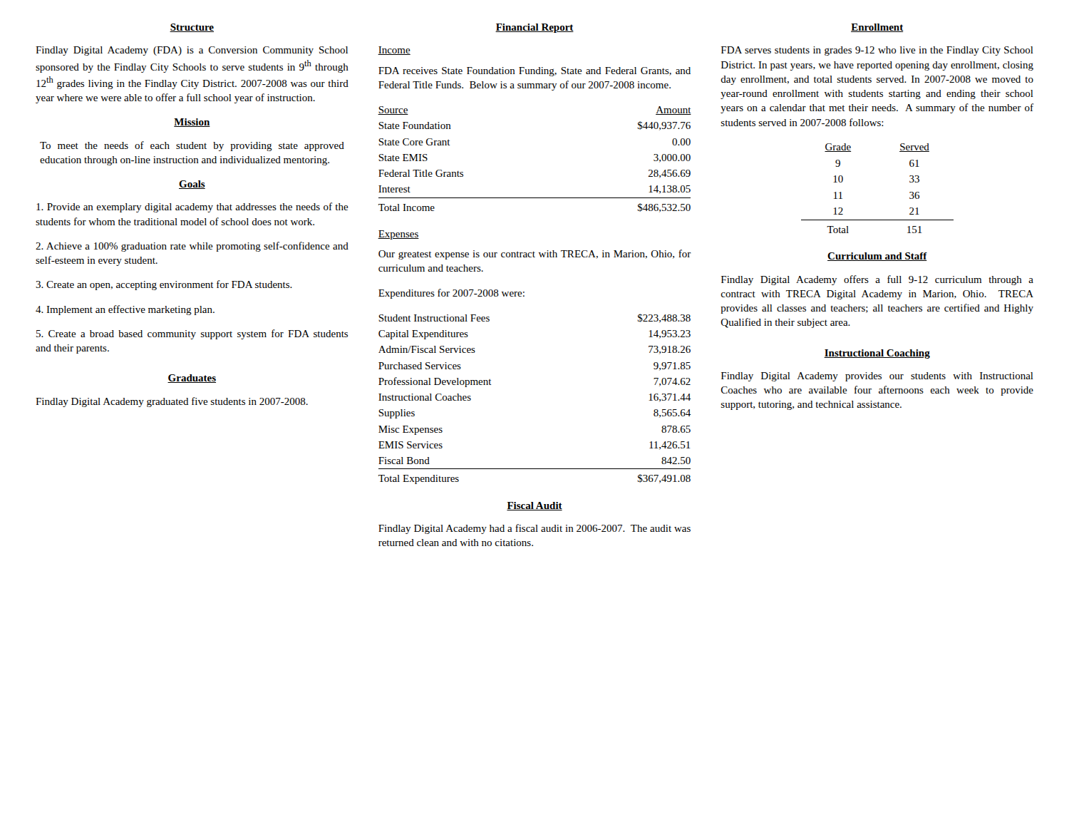Structure
Findlay Digital Academy (FDA) is a Conversion Community School sponsored by the Findlay City Schools to serve students in 9th through 12th grades living in the Findlay City District. 2007-2008 was our third year where we were able to offer a full school year of instruction.
Mission
To meet the needs of each student by providing state approved education through on-line instruction and individualized mentoring.
Goals
1. Provide an exemplary digital academy that addresses the needs of the students for whom the traditional model of school does not work.
2. Achieve a 100% graduation rate while promoting self-confidence and self-esteem in every student.
3. Create an open, accepting environment for FDA students.
4. Implement an effective marketing plan.
5. Create a broad based community support system for FDA students and their parents.
Graduates
Findlay Digital Academy graduated five students in 2007-2008.
Financial Report
Income
FDA receives State Foundation Funding, State and Federal Grants, and Federal Title Funds. Below is a summary of our 2007-2008 income.
| Source | Amount |
| --- | --- |
| State Foundation | $440,937.76 |
| State Core Grant | 0.00 |
| State EMIS | 3,000.00 |
| Federal Title Grants | 28,456.69 |
| Interest | 14,138.05 |
| Total Income | $486,532.50 |
Expenses
Our greatest expense is our contract with TRECA, in Marion, Ohio, for curriculum and teachers.
Expenditures for 2007-2008 were:
| Student Instructional Fees | $223,488.38 |
| Capital Expenditures | 14,953.23 |
| Admin/Fiscal Services | 73,918.26 |
| Purchased Services | 9,971.85 |
| Professional Development | 7,074.62 |
| Instructional Coaches | 16,371.44 |
| Supplies | 8,565.64 |
| Misc Expenses | 878.65 |
| EMIS Services | 11,426.51 |
| Fiscal Bond | 842.50 |
| Total Expenditures | $367,491.08 |
Fiscal Audit
Findlay Digital Academy had a fiscal audit in 2006-2007. The audit was returned clean and with no citations.
Enrollment
FDA serves students in grades 9-12 who live in the Findlay City School District. In past years, we have reported opening day enrollment, closing day enrollment, and total students served. In 2007-2008 we moved to year-round enrollment with students starting and ending their school years on a calendar that met their needs. A summary of the number of students served in 2007-2008 follows:
| Grade | Served |
| --- | --- |
| 9 | 61 |
| 10 | 33 |
| 11 | 36 |
| 12 | 21 |
| Total | 151 |
Curriculum and Staff
Findlay Digital Academy offers a full 9-12 curriculum through a contract with TRECA Digital Academy in Marion, Ohio. TRECA provides all classes and teachers; all teachers are certified and Highly Qualified in their subject area.
Instructional Coaching
Findlay Digital Academy provides our students with Instructional Coaches who are available four afternoons each week to provide support, tutoring, and technical assistance.